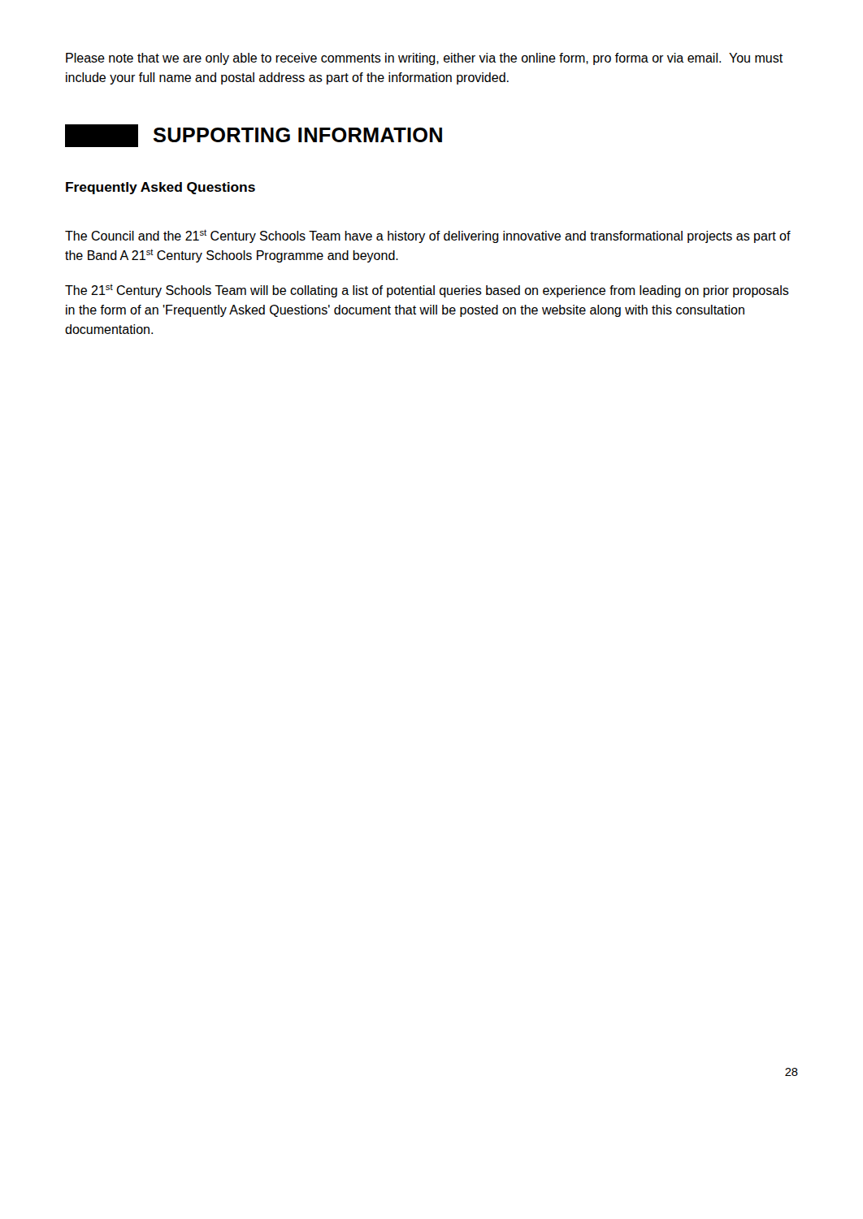Please note that we are only able to receive comments in writing, either via the online form, pro forma or via email. You must include your full name and postal address as part of the information provided.
SUPPORTING INFORMATION
Frequently Asked Questions
The Council and the 21st Century Schools Team have a history of delivering innovative and transformational projects as part of the Band A 21st Century Schools Programme and beyond.
The 21st Century Schools Team will be collating a list of potential queries based on experience from leading on prior proposals in the form of an 'Frequently Asked Questions' document that will be posted on the website along with this consultation documentation.
28